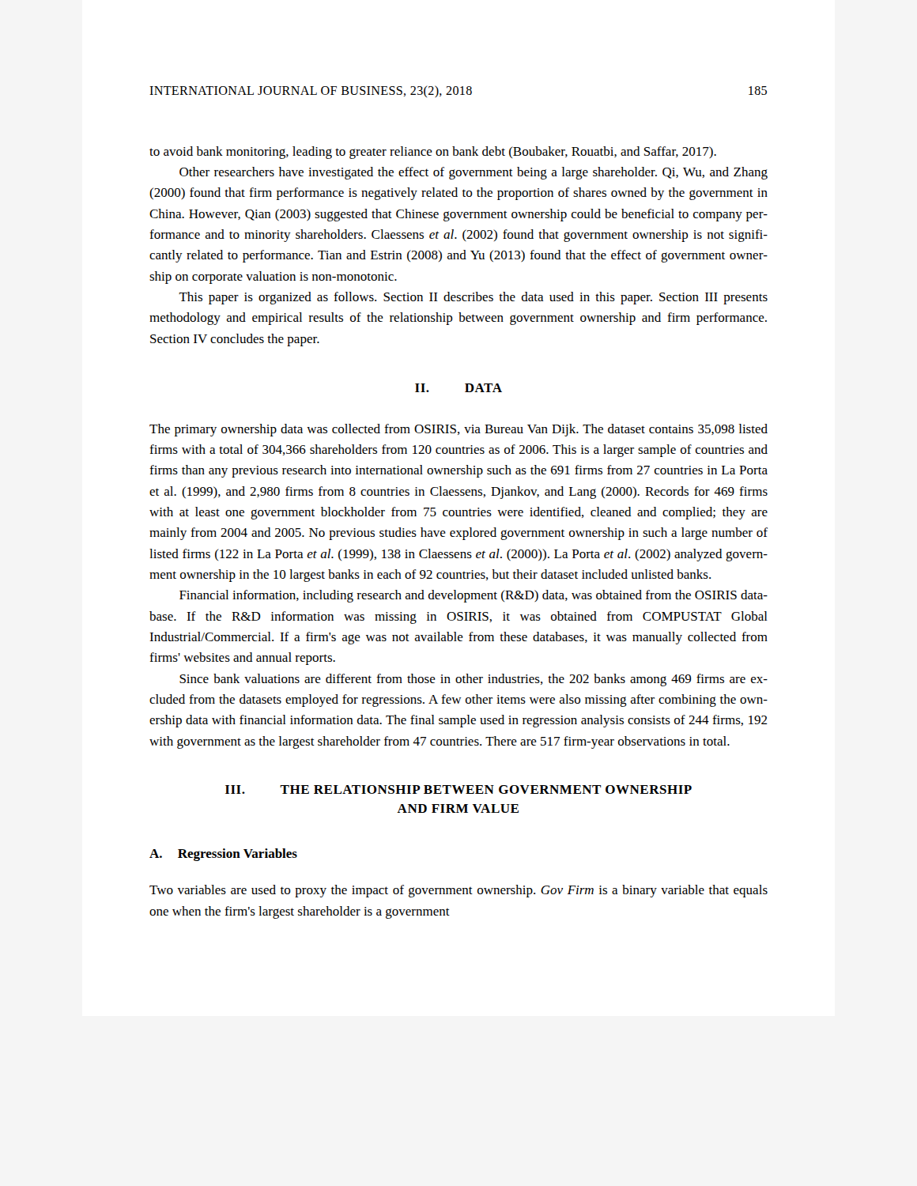International Journal of Business, 23(2), 2018 185
to avoid bank monitoring, leading to greater reliance on bank debt (Boubaker, Rouatbi, and Saffar, 2017).
Other researchers have investigated the effect of government being a large shareholder. Qi, Wu, and Zhang (2000) found that firm performance is negatively related to the proportion of shares owned by the government in China. However, Qian (2003) suggested that Chinese government ownership could be beneficial to company performance and to minority shareholders. Claessens et al. (2002) found that government ownership is not significantly related to performance. Tian and Estrin (2008) and Yu (2013) found that the effect of government ownership on corporate valuation is non-monotonic.
This paper is organized as follows. Section II describes the data used in this paper. Section III presents methodology and empirical results of the relationship between government ownership and firm performance. Section IV concludes the paper.
II. DATA
The primary ownership data was collected from OSIRIS, via Bureau Van Dijk. The dataset contains 35,098 listed firms with a total of 304,366 shareholders from 120 countries as of 2006. This is a larger sample of countries and firms than any previous research into international ownership such as the 691 firms from 27 countries in La Porta et al. (1999), and 2,980 firms from 8 countries in Claessens, Djankov, and Lang (2000). Records for 469 firms with at least one government blockholder from 75 countries were identified, cleaned and complied; they are mainly from 2004 and 2005. No previous studies have explored government ownership in such a large number of listed firms (122 in La Porta et al. (1999), 138 in Claessens et al. (2000)). La Porta et al. (2002) analyzed government ownership in the 10 largest banks in each of 92 countries, but their dataset included unlisted banks.
Financial information, including research and development (R&D) data, was obtained from the OSIRIS database. If the R&D information was missing in OSIRIS, it was obtained from COMPUSTAT Global Industrial/Commercial. If a firm's age was not available from these databases, it was manually collected from firms' websites and annual reports.
Since bank valuations are different from those in other industries, the 202 banks among 469 firms are excluded from the datasets employed for regressions. A few other items were also missing after combining the ownership data with financial information data. The final sample used in regression analysis consists of 244 firms, 192 with government as the largest shareholder from 47 countries. There are 517 firm-year observations in total.
III. The Relationship Between Government Ownership
and Firm Value
A. Regression Variables
Two variables are used to proxy the impact of government ownership. Gov Firm is a binary variable that equals one when the firm's largest shareholder is a government